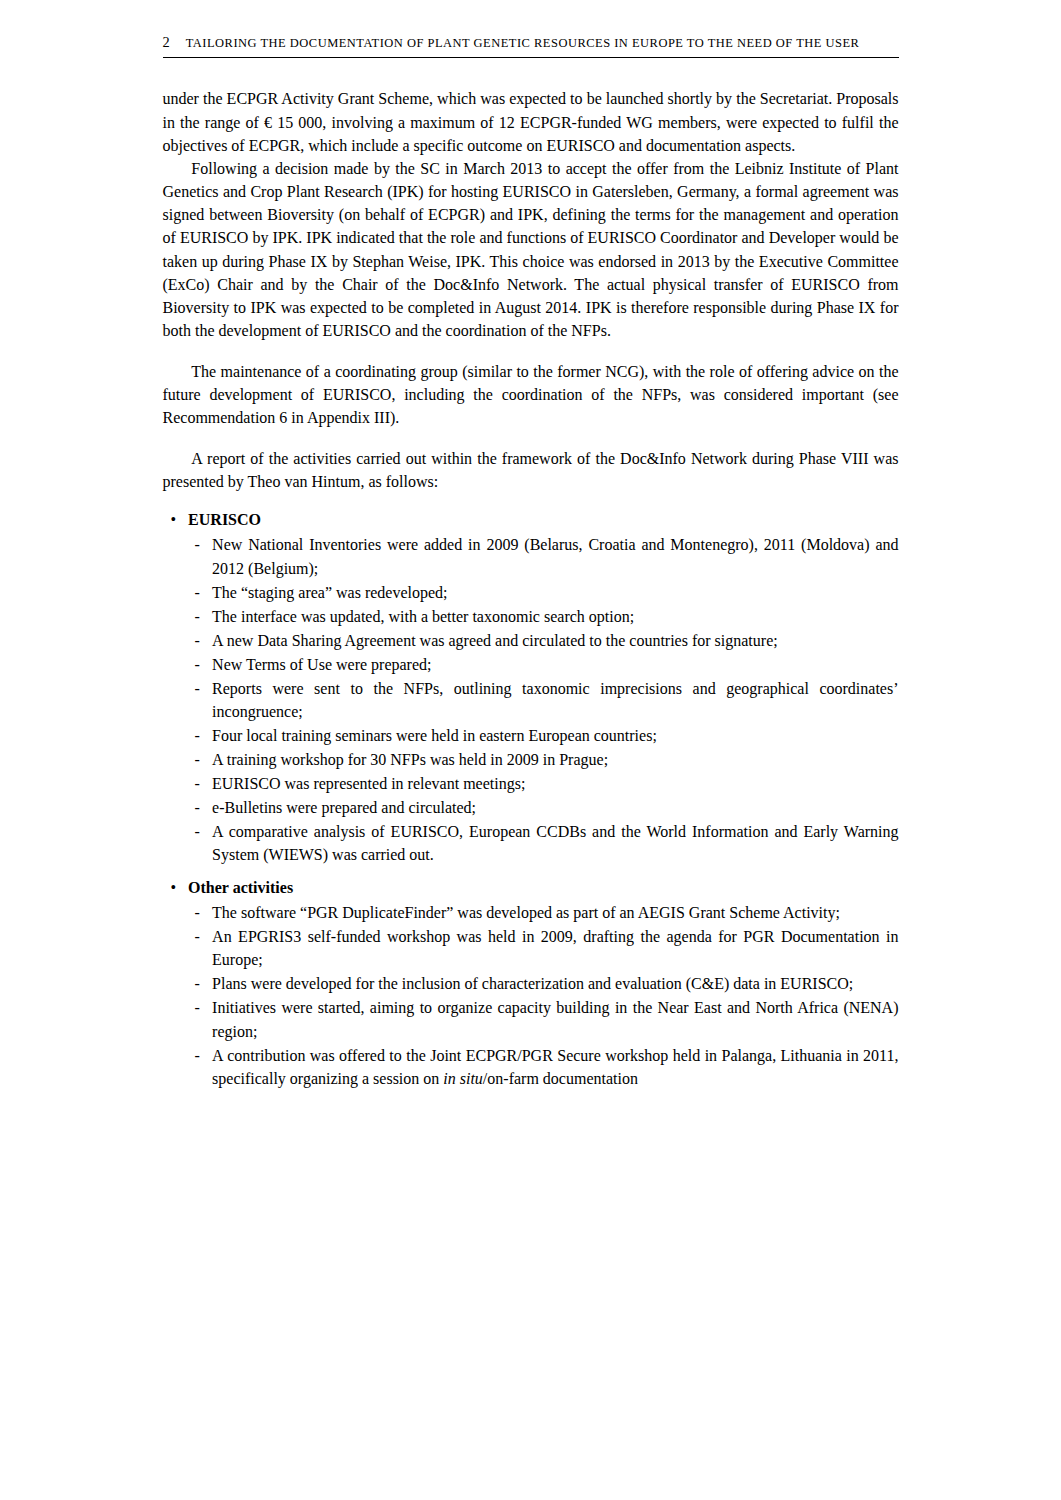2 Tailoring the documentation of plant genetic resources in Europe to the need of the user
under the ECPGR Activity Grant Scheme, which was expected to be launched shortly by the Secretariat. Proposals in the range of € 15 000, involving a maximum of 12 ECPGR-funded WG members, were expected to fulfil the objectives of ECPGR, which include a specific outcome on EURISCO and documentation aspects.
Following a decision made by the SC in March 2013 to accept the offer from the Leibniz Institute of Plant Genetics and Crop Plant Research (IPK) for hosting EURISCO in Gatersleben, Germany, a formal agreement was signed between Bioversity (on behalf of ECPGR) and IPK, defining the terms for the management and operation of EURISCO by IPK. IPK indicated that the role and functions of EURISCO Coordinator and Developer would be taken up during Phase IX by Stephan Weise, IPK. This choice was endorsed in 2013 by the Executive Committee (ExCo) Chair and by the Chair of the Doc&Info Network. The actual physical transfer of EURISCO from Bioversity to IPK was expected to be completed in August 2014. IPK is therefore responsible during Phase IX for both the development of EURISCO and the coordination of the NFPs.
The maintenance of a coordinating group (similar to the former NCG), with the role of offering advice on the future development of EURISCO, including the coordination of the NFPs, was considered important (see Recommendation 6 in Appendix III).
A report of the activities carried out within the framework of the Doc&Info Network during Phase VIII was presented by Theo van Hintum, as follows:
EURISCO
New National Inventories were added in 2009 (Belarus, Croatia and Montenegro), 2011 (Moldova) and 2012 (Belgium);
The “staging area” was redeveloped;
The interface was updated, with a better taxonomic search option;
A new Data Sharing Agreement was agreed and circulated to the countries for signature;
New Terms of Use were prepared;
Reports were sent to the NFPs, outlining taxonomic imprecisions and geographical coordinates’ incongruence;
Four local training seminars were held in eastern European countries;
A training workshop for 30 NFPs was held in 2009 in Prague;
EURISCO was represented in relevant meetings;
e-Bulletins were prepared and circulated;
A comparative analysis of EURISCO, European CCDBs and the World Information and Early Warning System (WIEWS) was carried out.
Other activities
The software “PGR DuplicateFinder” was developed as part of an AEGIS Grant Scheme Activity;
An EPGRIS3 self-funded workshop was held in 2009, drafting the agenda for PGR Documentation in Europe;
Plans were developed for the inclusion of characterization and evaluation (C&E) data in EURISCO;
Initiatives were started, aiming to organize capacity building in the Near East and North Africa (NENA) region;
A contribution was offered to the Joint ECPGR/PGR Secure workshop held in Palanga, Lithuania in 2011, specifically organizing a session on in situ/on-farm documentation